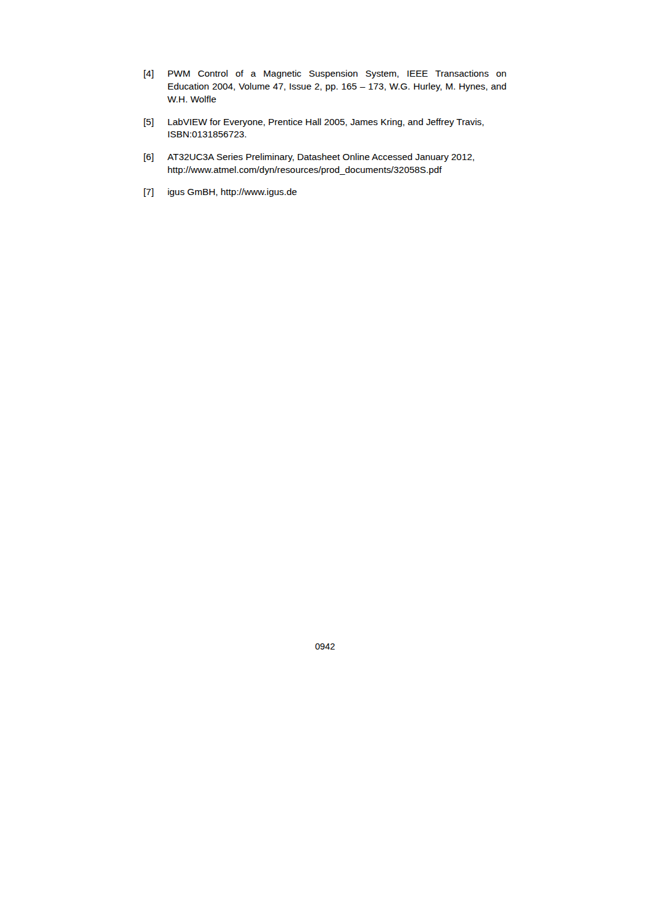[4] PWM Control of a Magnetic Suspension System, IEEE Transactions on Education 2004, Volume 47, Issue 2, pp. 165 – 173, W.G. Hurley, M. Hynes, and W.H. Wolfle
[5] LabVIEW for Everyone, Prentice Hall 2005, James Kring, and Jeffrey Travis, ISBN:0131856723.
[6] AT32UC3A Series Preliminary, Datasheet Online Accessed January 2012, http://www.atmel.com/dyn/resources/prod_documents/32058S.pdf
[7] igus GmBH, http://www.igus.de
0942